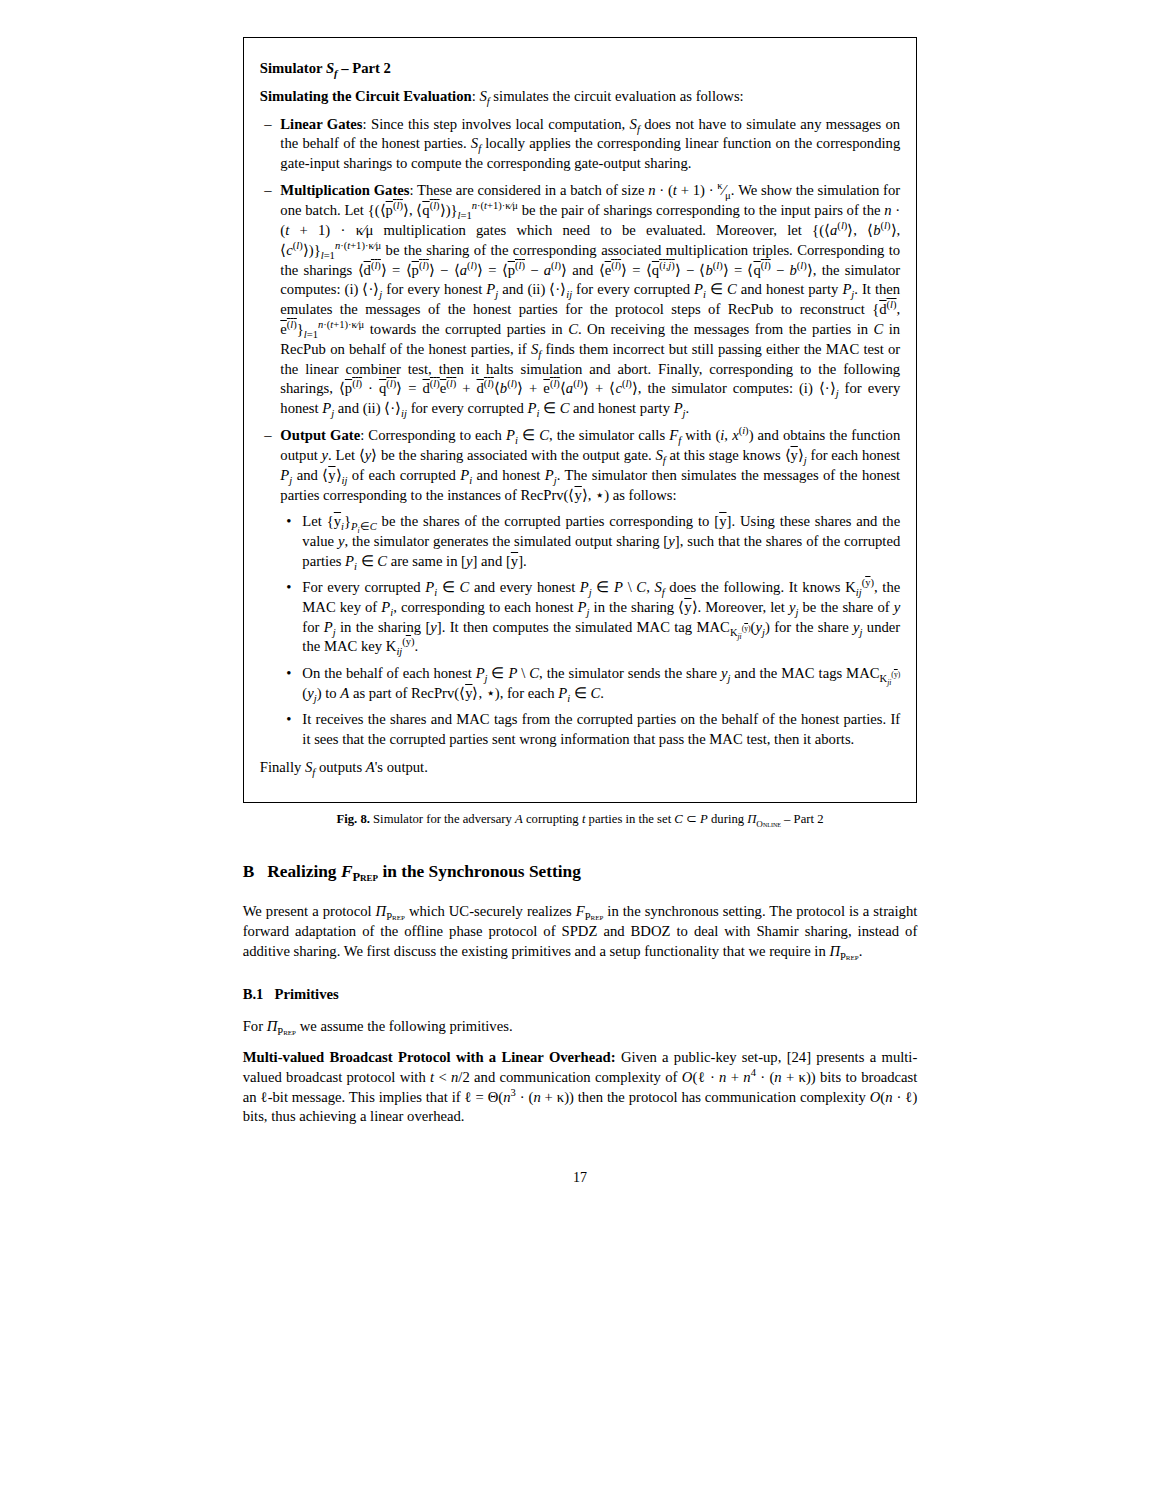Simulator Sf – Part 2
Simulating the Circuit Evaluation: Sf simulates the circuit evaluation as follows:
Linear Gates: Since this step involves local computation, Sf does not have to simulate any messages on the behalf of the honest parties. Sf locally applies the corresponding linear function on the corresponding gate-input sharings to compute the corresponding gate-output sharing.
Multiplication Gates: These are considered in a batch of size n · (t + 1) · κ⁄μ. We show the simulation for one batch. Let {(⟨p(l)⟩, ⟨q(l)⟩)}l=1n·(t+1)·κ⁄μ be the pair of sharings corresponding to the input pairs of the n · (t + 1) · κ⁄μ multiplication gates which need to be evaluated. Moreover, let {(⟨a(l)⟩, ⟨b(l)⟩, ⟨c(l)⟩)}l=1n·(t+1)·κ⁄μ be the sharing of the corresponding associated multiplication triples. Corresponding to the sharings ⟨d(l)⟩ = ⟨p(l)⟩ − ⟨a(l)⟩ = ⟨p(l) − a(l)⟩ and ⟨e(l)⟩ = ⟨q(i,j)⟩ − ⟨b(l)⟩ = ⟨q(l) − b(l)⟩, the simulator computes: (i) ⟨·⟩j for every honest Pj and (ii) ⟨·⟩ij for every corrupted Pi ∈ C and honest party Pj. It then emulates the messages of the honest parties for the protocol steps of RecPub to reconstruct {d(l), e(l)}l=1n·(t+1)·κ⁄μ towards the corrupted parties in C. On receiving the messages from the parties in C in RecPub on behalf of the honest parties, if Sf finds them incorrect but still passing either the MAC test or the linear combiner test, then it halts simulation and abort. Finally, corresponding to the following sharings, ⟨p(l) · q(l)⟩ = d(l) e(l) + d(l)⟨b(l)⟩ + e(l)⟨a(l)⟩ + ⟨c(l)⟩, the simulator computes: (i) ⟨·⟩j for every honest Pj and (ii) ⟨·⟩ij for every corrupted Pi ∈ C and honest party Pj.
Output Gate: Corresponding to each Pi ∈ C, the simulator calls Ff with (i, x(i)) and obtains the function output y. Let ⟨y⟩ be the sharing associated with the output gate. Sf at this stage knows ⟨y⟩j for each honest Pj and ⟨y⟩ij of each corrupted Pi and honest Pj. The simulator then simulates the messages of the honest parties corresponding to the instances of RecPrv(⟨y⟩, ⋆) as follows:
Let {yi}Pi∈C be the shares of the corrupted parties corresponding to [y]. Using these shares and the value y, the simulator generates the simulated output sharing [y], such that the shares of the corrupted parties Pi ∈ C are same in [y] and [y].
For every corrupted Pi ∈ C and every honest Pj ∈ P \ C, Sf does the following. It knows Kij(y), the MAC key of Pi, corresponding to each honest Pj in the sharing ⟨y⟩. Moreover, let yj be the share of y for Pj in the sharing [y]. It then computes the simulated MAC tag MACKji(y)(yj) for the share yj under the MAC key Kij(y).
On the behalf of each honest Pj ∈ P \ C, the simulator sends the share yj and the MAC tags MACKji(y)(yj) to A as part of RecPrv(⟨y⟩, ⋆), for each Pi ∈ C.
It receives the shares and MAC tags from the corrupted parties on the behalf of the honest parties. If it sees that the corrupted parties sent wrong information that pass the MAC test, then it aborts.
Finally Sf outputs A's output.
Fig. 8. Simulator for the adversary A corrupting t parties in the set C ⊂ P during ΠOnline – Part 2
B Realizing FPrep in the Synchronous Setting
We present a protocol ΠPrep which UC-securely realizes FPrep in the synchronous setting. The protocol is a straight forward adaptation of the offline phase protocol of SPDZ and BDOZ to deal with Shamir sharing, instead of additive sharing. We first discuss the existing primitives and a setup functionality that we require in ΠPrep.
B.1 Primitives
For ΠPrep we assume the following primitives.
Multi-valued Broadcast Protocol with a Linear Overhead: Given a public-key set-up, [24] presents a multi-valued broadcast protocol with t < n/2 and communication complexity of O(ℓ · n + n4 · (n + κ)) bits to broadcast an ℓ-bit message. This implies that if ℓ = Θ(n3 · (n + κ)) then the protocol has communication complexity O(n · ℓ) bits, thus achieving a linear overhead.
17